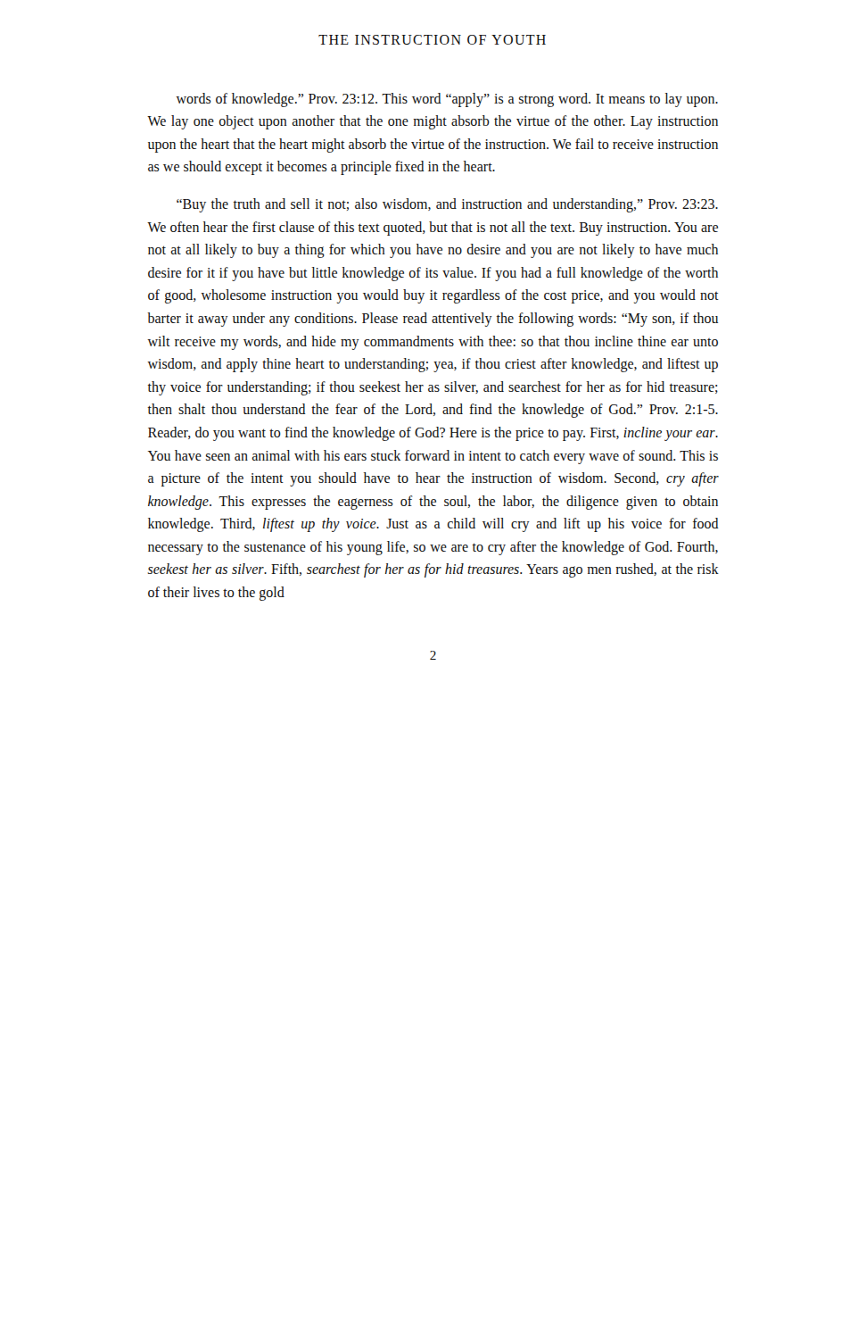The Instruction of Youth
words of knowledge.” Prov. 23:12. This word “apply” is a strong word. It means to lay upon. We lay one object upon another that the one might absorb the virtue of the other. Lay instruction upon the heart that the heart might absorb the virtue of the instruction. We fail to receive instruction as we should except it becomes a principle fixed in the heart.
“Buy the truth and sell it not; also wisdom, and instruction and understanding,” Prov. 23:23. We often hear the first clause of this text quoted, but that is not all the text. Buy instruction. You are not at all likely to buy a thing for which you have no desire and you are not likely to have much desire for it if you have but little knowledge of its value. If you had a full knowledge of the worth of good, wholesome instruction you would buy it regardless of the cost price, and you would not barter it away under any conditions. Please read attentively the following words: “My son, if thou wilt receive my words, and hide my commandments with thee: so that thou incline thine ear unto wisdom, and apply thine heart to understanding; yea, if thou criest after knowledge, and liftest up thy voice for understanding; if thou seekest her as silver, and searchest for her as for hid treasure; then shalt thou understand the fear of the Lord, and find the knowledge of God.” Prov. 2:1-5. Reader, do you want to find the knowledge of God? Here is the price to pay. First, incline your ear. You have seen an animal with his ears stuck forward in intent to catch every wave of sound. This is a picture of the intent you should have to hear the instruction of wisdom. Second, cry after knowledge. This expresses the eagerness of the soul, the labor, the diligence given to obtain knowledge. Third, liftest up thy voice. Just as a child will cry and lift up his voice for food necessary to the sustenance of his young life, so we are to cry after the knowledge of God. Fourth, seekest her as silver. Fifth, searchest for her as for hid treasures. Years ago men rushed, at the risk of their lives to the gold
2